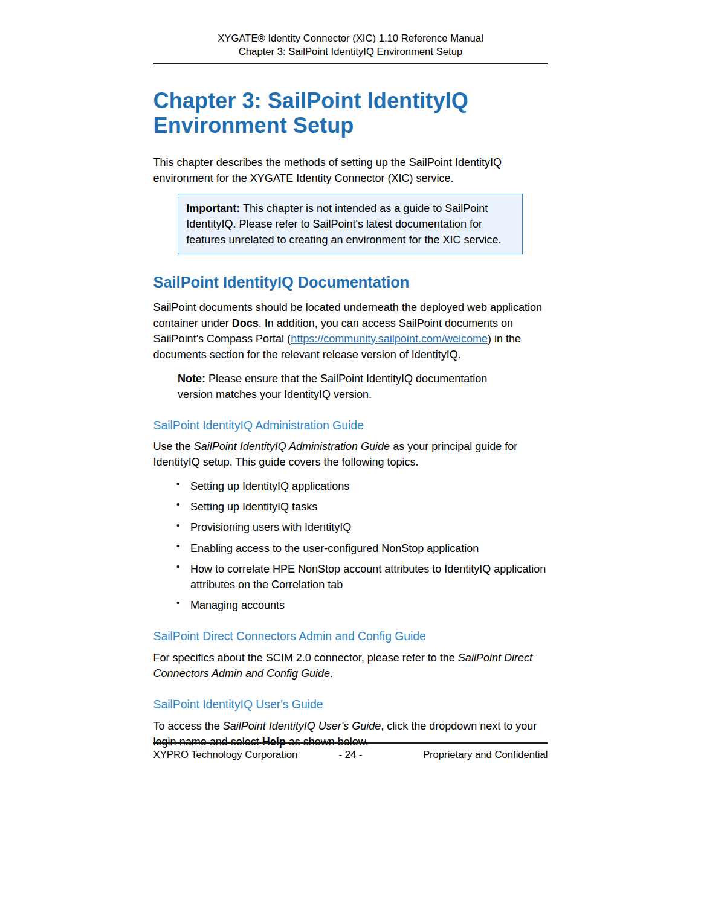XYGATE® Identity Connector (XIC) 1.10 Reference Manual Chapter 3: SailPoint IdentityIQ Environment Setup
Chapter 3: SailPoint IdentityIQ Environment Setup
This chapter describes the methods of setting up the SailPoint IdentityIQ environment for the XYGATE Identity Connector (XIC) service.
Important: This chapter is not intended as a guide to SailPoint IdentityIQ. Please refer to SailPoint's latest documentation for features unrelated to creating an environment for the XIC service.
SailPoint IdentityIQ Documentation
SailPoint documents should be located underneath the deployed web application container under Docs. In addition, you can access SailPoint documents on SailPoint's Compass Portal (https://community.sailpoint.com/welcome) in the documents section for the relevant release version of IdentityIQ.
Note: Please ensure that the SailPoint IdentityIQ documentation version matches your IdentityIQ version.
SailPoint IdentityIQ Administration Guide
Use the SailPoint IdentityIQ Administration Guide as your principal guide for IdentityIQ setup. This guide covers the following topics.
Setting up IdentityIQ applications
Setting up IdentityIQ tasks
Provisioning users with IdentityIQ
Enabling access to the user-configured NonStop application
How to correlate HPE NonStop account attributes to IdentityIQ application attributes on the Correlation tab
Managing accounts
SailPoint Direct Connectors Admin and Config Guide
For specifics about the SCIM 2.0 connector, please refer to the SailPoint Direct Connectors Admin and Config Guide.
SailPoint IdentityIQ User's Guide
To access the SailPoint IdentityIQ User's Guide, click the dropdown next to your login name and select Help as shown below.
XYPRO Technology Corporation
- 24 -
Proprietary and Confidential